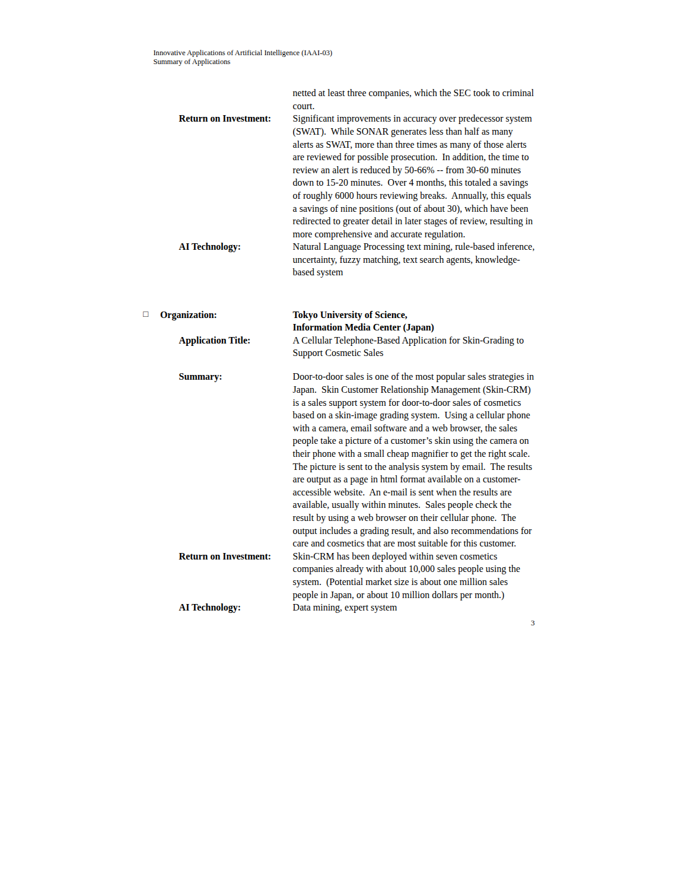Innovative Applications of Artificial Intelligence (IAAI-03)
Summary of Applications
netted at least three companies, which the SEC took to criminal court.
Return on Investment:
Significant improvements in accuracy over predecessor system (SWAT). While SONAR generates less than half as many alerts as SWAT, more than three times as many of those alerts are reviewed for possible prosecution. In addition, the time to review an alert is reduced by 50-66% -- from 30-60 minutes down to 15-20 minutes. Over 4 months, this totaled a savings of roughly 6000 hours reviewing breaks. Annually, this equals a savings of nine positions (out of about 30), which have been redirected to greater detail in later stages of review, resulting in more comprehensive and accurate regulation.
AI Technology:
Natural Language Processing text mining, rule-based inference, uncertainty, fuzzy matching, text search agents, knowledge-based system
Organization:
Tokyo University of Science,
Information Media Center (Japan)
Application Title:
A Cellular Telephone-Based Application for Skin-Grading to Support Cosmetic Sales
Summary:
Door-to-door sales is one of the most popular sales strategies in Japan. Skin Customer Relationship Management (Skin-CRM) is a sales support system for door-to-door sales of cosmetics based on a skin-image grading system. Using a cellular phone with a camera, email software and a web browser, the sales people take a picture of a customer’s skin using the camera on their phone with a small cheap magnifier to get the right scale. The picture is sent to the analysis system by email. The results are output as a page in html format available on a customer-accessible website. An e-mail is sent when the results are available, usually within minutes. Sales people check the result by using a web browser on their cellular phone. The output includes a grading result, and also recommendations for care and cosmetics that are most suitable for this customer.
Return on Investment:
Skin-CRM has been deployed within seven cosmetics companies already with about 10,000 sales people using the system. (Potential market size is about one million sales people in Japan, or about 10 million dollars per month.)
AI Technology:
Data mining, expert system
3